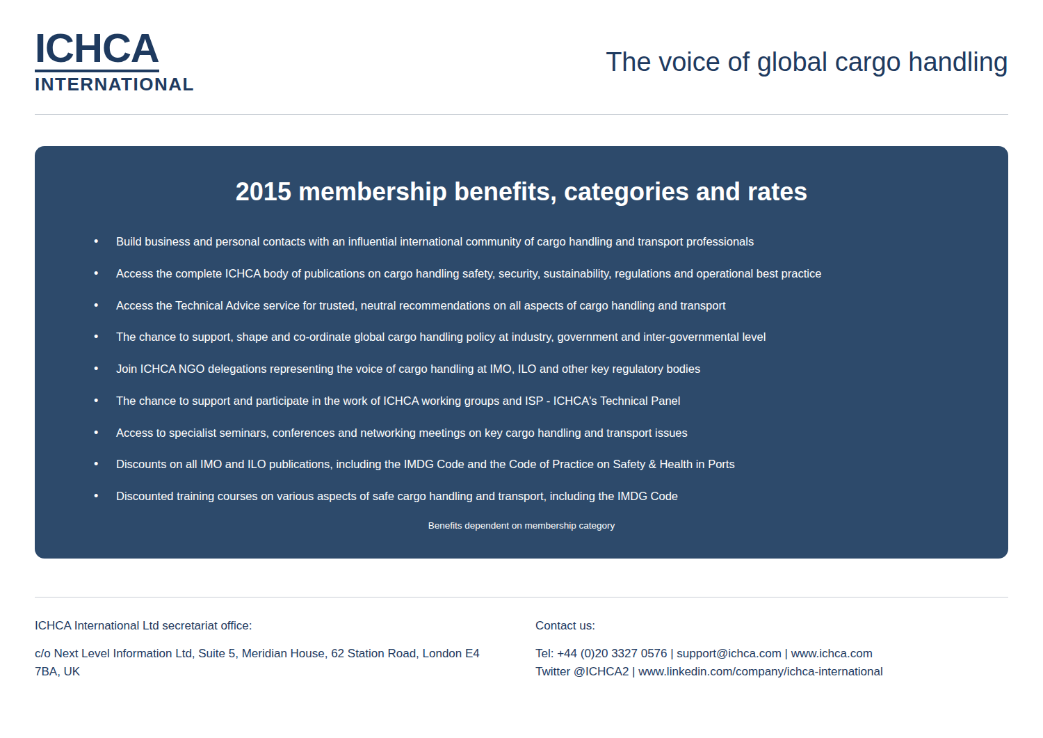ICHCA
INTERNATIONAL
The voice of global cargo handling
2015 membership benefits, categories and rates
Build business and personal contacts with an influential international community of cargo handling and transport professionals
Access the complete ICHCA body of publications on cargo handling safety, security, sustainability, regulations and operational best practice
Access the Technical Advice service for trusted, neutral recommendations on all aspects of cargo handling and transport
The chance to support, shape and co-ordinate global cargo handling policy at industry, government and inter-governmental level
Join ICHCA NGO delegations representing the voice of cargo handling at IMO, ILO and other key regulatory bodies
The chance to support and participate in the work of ICHCA working groups and ISP - ICHCA's Technical Panel
Access to specialist seminars, conferences and networking meetings on key cargo handling and transport issues
Discounts on all IMO and ILO publications, including the IMDG Code and the Code of Practice on Safety & Health in Ports
Discounted training courses on various aspects of safe cargo handling and transport, including the IMDG Code
Benefits dependent on membership category
ICHCA International Ltd secretariat office:
c/o Next Level Information Ltd, Suite 5, Meridian House, 62 Station Road, London E4 7BA, UK
Contact us:
Tel: +44 (0)20 3327 0576 | support@ichca.com | www.ichca.com
Twitter @ICHCA2 | www.linkedin.com/company/ichca-international